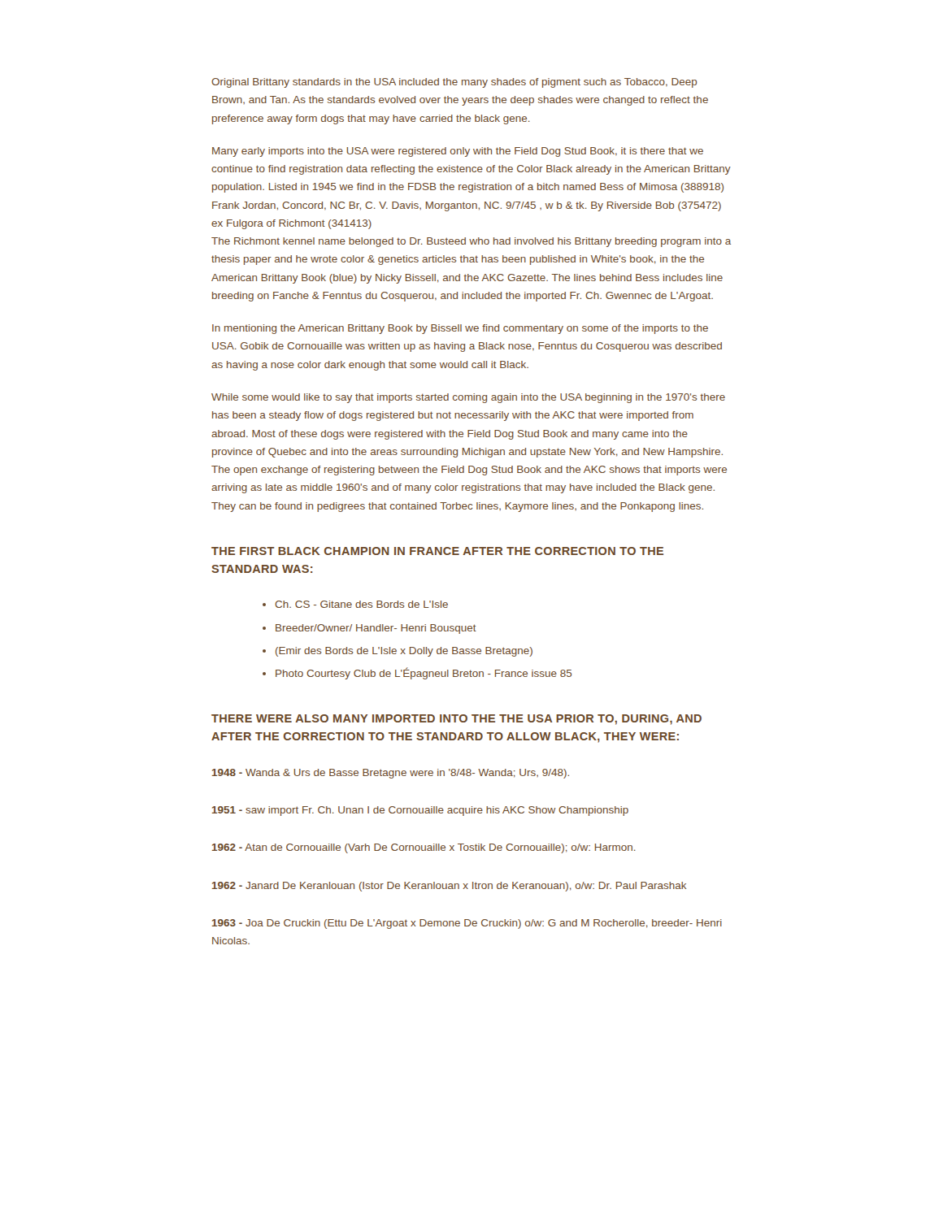Original Brittany standards in the USA included the many shades of pigment such as Tobacco, Deep Brown, and Tan. As the standards evolved over the years the deep shades were changed to reflect the preference away form dogs that may have carried the black gene.
Many early imports into the USA were registered only with the Field Dog Stud Book, it is there that we continue to find registration data reflecting the existence of the Color Black already in the American Brittany population. Listed in 1945 we find in the FDSB the registration of a bitch named Bess of Mimosa (388918) Frank Jordan, Concord, NC Br, C. V. Davis, Morganton, NC. 9/7/45 , w b & tk. By Riverside Bob (375472) ex Fulgora of Richmont (341413)
The Richmont kennel name belonged to Dr. Busteed who had involved his Brittany breeding program into a thesis paper and he wrote color & genetics articles that has been published in White's book, in the the American Brittany Book (blue) by Nicky Bissell, and the AKC Gazette. The lines behind Bess includes line breeding on Fanche & Fenntus du Cosquerou, and included the imported Fr. Ch. Gwennec de L'Argoat.
In mentioning the American Brittany Book by Bissell we find commentary on some of the imports to the USA. Gobik de Cornouaille was written up as having a Black nose, Fenntus du Cosquerou was described as having a nose color dark enough that some would call it Black.
While some would like to say that imports started coming again into the USA beginning in the 1970's there has been a steady flow of dogs registered but not necessarily with the AKC that were imported from abroad. Most of these dogs were registered with the Field Dog Stud Book and many came into the province of Quebec and into the areas surrounding Michigan and upstate New York, and New Hampshire. The open exchange of registering between the Field Dog Stud Book and the AKC shows that imports were arriving as late as middle 1960's and of many color registrations that may have included the Black gene. They can be found in pedigrees that contained Torbec lines, Kaymore lines, and the Ponkapong lines.
The first black champion in France after the correction to the standard was:
Ch. CS - Gitane des Bords de L'Isle
Breeder/Owner/ Handler- Henri Bousquet
(Emir des Bords de L'Isle x Dolly de Basse Bretagne)
Photo Courtesy Club de L'Épagneul Breton - France issue 85
There were also many imported into the the USA prior to, during, and after the correction to the standard to allow black, they were:
1948 - Wanda & Urs de Basse Bretagne were in '8/48- Wanda; Urs, 9/48).
1951 - saw import Fr. Ch. Unan I de Cornouaille acquire his AKC Show Championship
1962 - Atan de Cornouaille (Varh De Cornouaille x Tostik De Cornouaille); o/w: Harmon.
1962 - Janard De Keranlouan (Istor De Keranlouan x Itron de Keranouan), o/w: Dr. Paul Parashak
1963 - Joa De Cruckin (Ettu De L'Argoat x Demone De Cruckin) o/w: G and M Rocherolle, breeder- Henri Nicolas.